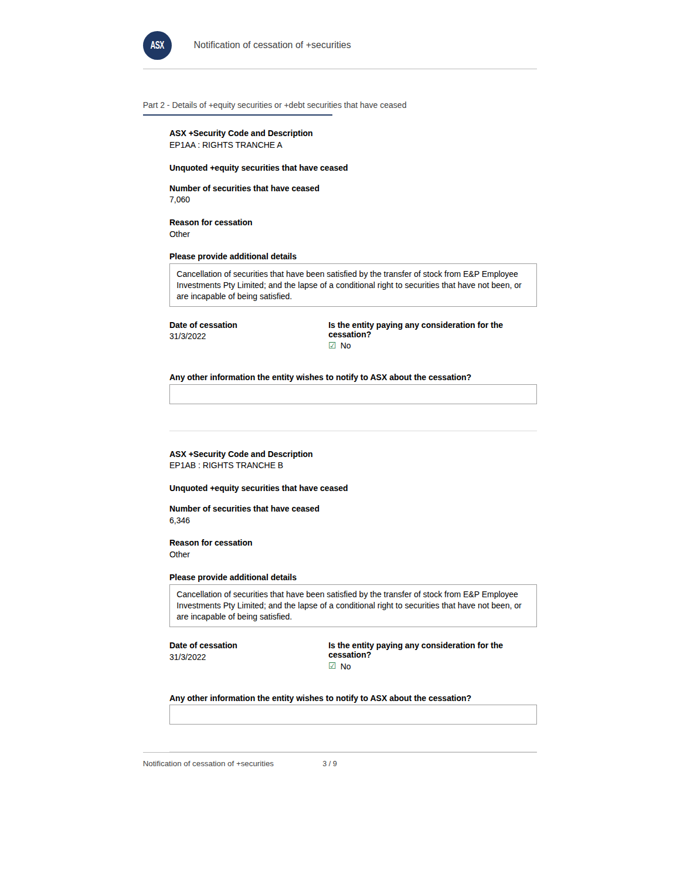ASX
Notification of cessation of +securities
Part 2 - Details of +equity securities or +debt securities that have ceased
ASX +Security Code and Description
EP1AA : RIGHTS TRANCHE A
Unquoted +equity securities that have ceased
Number of securities that have ceased
7,060
Reason for cessation
Other
Please provide additional details
Cancellation of securities that have been satisfied by the transfer of stock from E&P Employee Investments Pty Limited; and the lapse of a conditional right to securities that have not been, or are incapable of being satisfied.
Date of cessation
31/3/2022
Is the entity paying any consideration for the cessation?
☑No
Any other information the entity wishes to notify to ASX about the cessation?
ASX +Security Code and Description
EP1AB : RIGHTS TRANCHE B
Unquoted +equity securities that have ceased
Number of securities that have ceased
6,346
Reason for cessation
Other
Please provide additional details
Cancellation of securities that have been satisfied by the transfer of stock from E&P Employee Investments Pty Limited; and the lapse of a conditional right to securities that have not been, or are incapable of being satisfied.
Date of cessation
31/3/2022
Is the entity paying any consideration for the cessation?
☑No
Any other information the entity wishes to notify to ASX about the cessation?
Notification of cessation of +securities
3 / 9